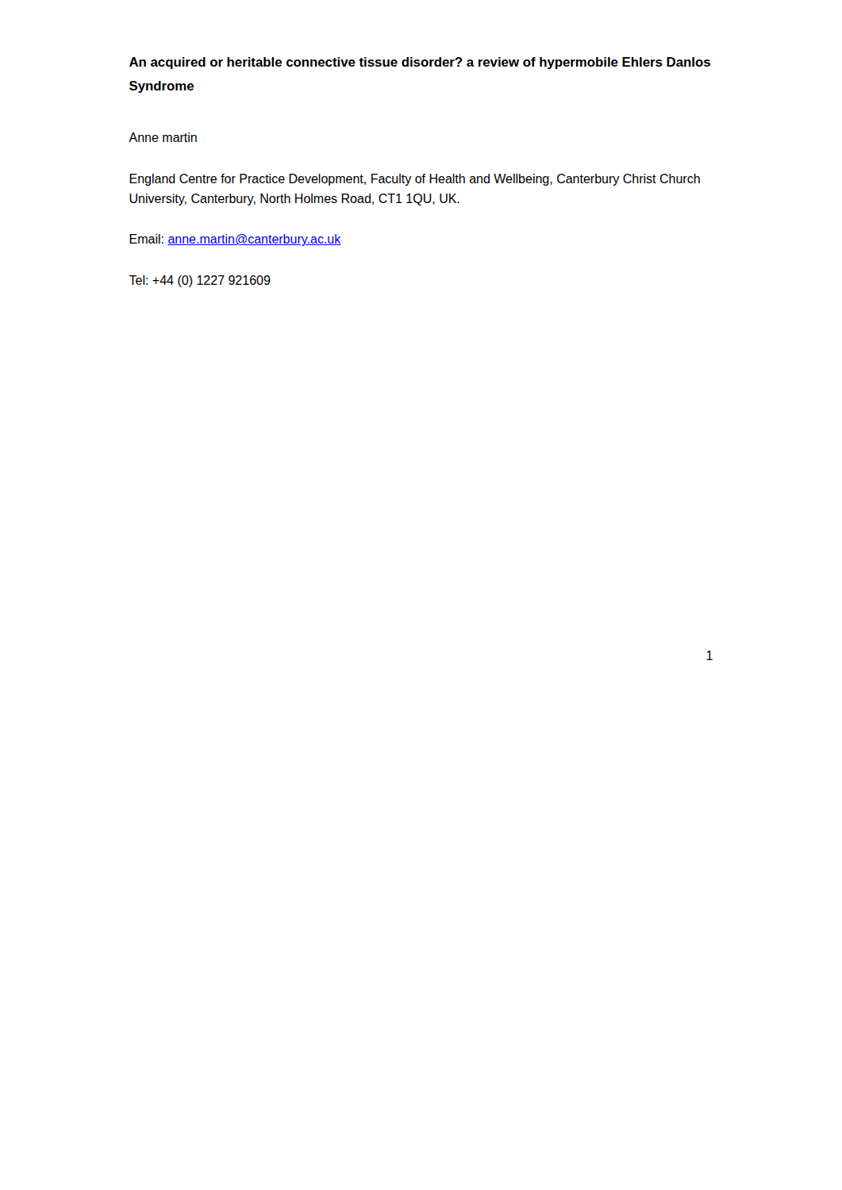An acquired or heritable connective tissue disorder? a review of hypermobile Ehlers Danlos Syndrome
Anne martin
England Centre for Practice Development, Faculty of Health and Wellbeing, Canterbury Christ Church University, Canterbury, North Holmes Road, CT1 1QU, UK.
Email: anne.martin@canterbury.ac.uk
Tel: +44 (0) 1227 921609
1